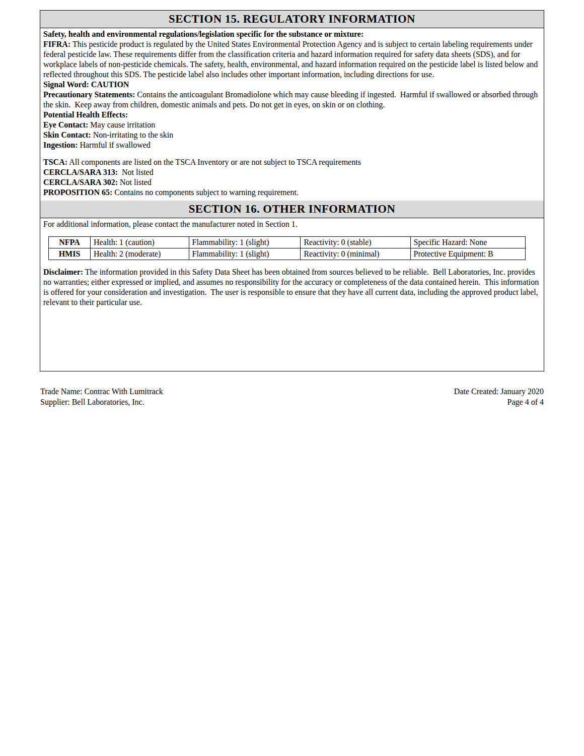SECTION 15. REGULATORY INFORMATION
Safety, health and environmental regulations/legislation specific for the substance or mixture:
FIFRA: This pesticide product is regulated by the United States Environmental Protection Agency and is subject to certain labeling requirements under federal pesticide law. These requirements differ from the classification criteria and hazard information required for safety data sheets (SDS), and for workplace labels of non-pesticide chemicals. The safety, health, environmental, and hazard information required on the pesticide label is listed below and reflected throughout this SDS. The pesticide label also includes other important information, including directions for use.
Signal Word: CAUTION
Precautionary Statements: Contains the anticoagulant Bromadiolone which may cause bleeding if ingested. Harmful if swallowed or absorbed through the skin. Keep away from children, domestic animals and pets. Do not get in eyes, on skin or on clothing.
Potential Health Effects:
Eye Contact: May cause irritation
Skin Contact: Non-irritating to the skin
Ingestion: Harmful if swallowed
TSCA: All components are listed on the TSCA Inventory or are not subject to TSCA requirements
CERCLA/SARA 313: Not listed
CERCLA/SARA 302: Not listed
PROPOSITION 65: Contains no components subject to warning requirement.
SECTION 16. OTHER INFORMATION
For additional information, please contact the manufacturer noted in Section 1.
| NFPA | Health: 1 (caution) | Flammability: 1 (slight) | Reactivity: 0 (stable) | Specific Hazard: None |
| HMIS | Health: 2 (moderate) | Flammability: 1 (slight) | Reactivity: 0 (minimal) | Protective Equipment: B |
Disclaimer: The information provided in this Safety Data Sheet has been obtained from sources believed to be reliable. Bell Laboratories, Inc. provides no warranties; either expressed or implied, and assumes no responsibility for the accuracy or completeness of the data contained herein. This information is offered for your consideration and investigation. The user is responsible to ensure that they have all current data, including the approved product label, relevant to their particular use.
Trade Name: Contrac With Lumitrack
Supplier: Bell Laboratories, Inc.
Date Created: January 2020
Page 4 of 4